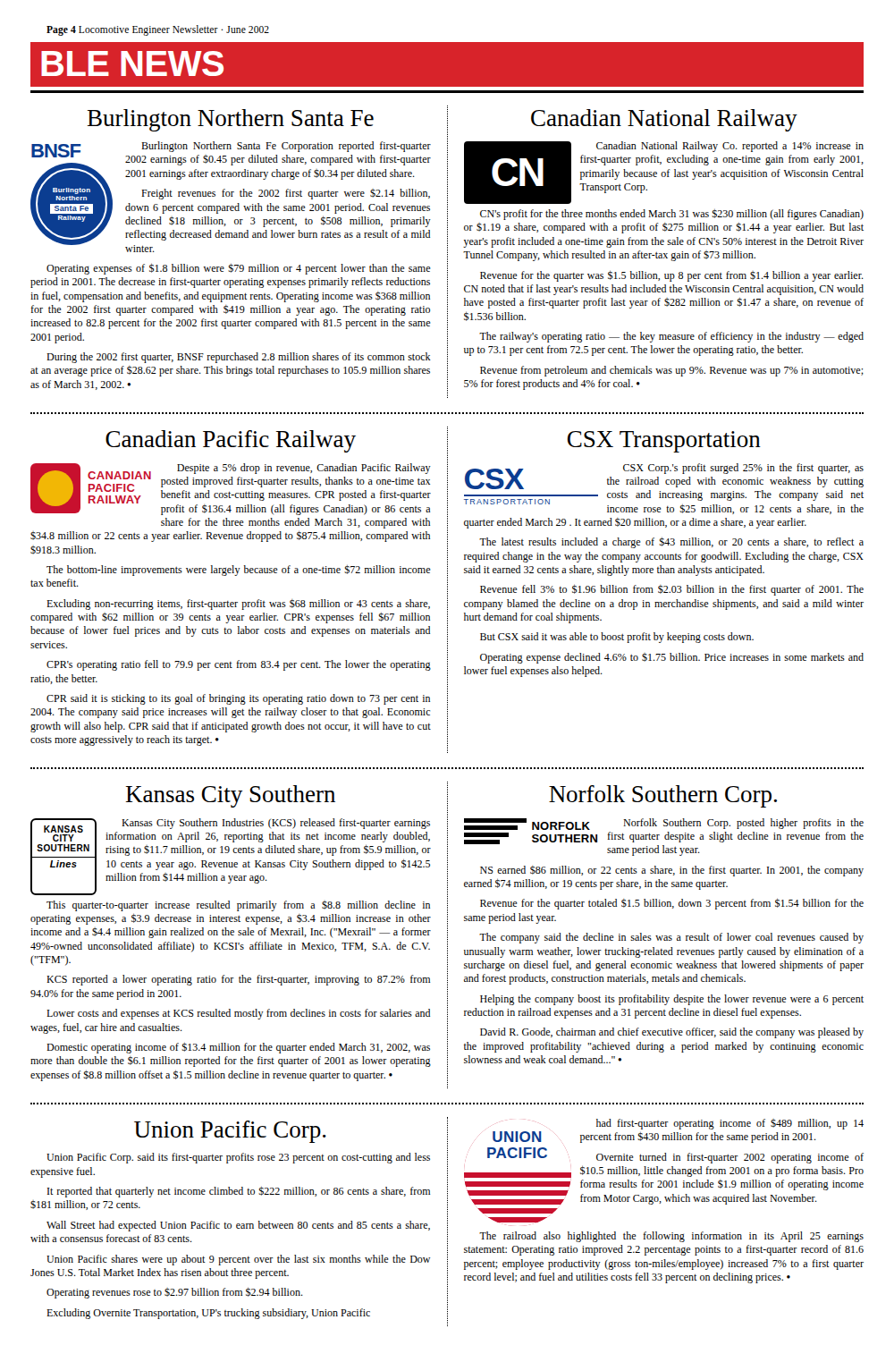Page 4 Locomotive Engineer Newsletter · June 2002
BLE NEWS
Burlington Northern Santa Fe
BNSF
Burlington
Northern
Santa Fe
Railway
Burlington Northern Santa Fe Corporation reported first-quarter 2002 earnings of $0.45 per diluted share, compared with first-quarter 2001 earnings after extraordinary charge of $0.34 per diluted share.
Freight revenues for the 2002 first quarter were $2.14 billion, down 6 percent compared with the same 2001 period. Coal revenues declined $18 million, or 3 percent, to $508 million, primarily reflecting decreased demand and lower burn rates as a result of a mild winter.
Operating expenses of $1.8 billion were $79 million or 4 percent lower than the same period in 2001. The decrease in first-quarter operating expenses primarily reflects reductions in fuel, compensation and benefits, and equipment rents. Operating income was $368 million for the 2002 first quarter compared with $419 million a year ago. The operating ratio increased to 82.8 percent for the 2002 first quarter compared with 81.5 percent in the same 2001 period.
During the 2002 first quarter, BNSF repurchased 2.8 million shares of its common stock at an average price of $28.62 per share. This brings total repurchases to 105.9 million shares as of March 31, 2002. •
Canadian National Railway
CN
Canadian National Railway Co. reported a 14% increase in first-quarter profit, excluding a one-time gain from early 2001, primarily because of last year's acquisition of Wisconsin Central Transport Corp.
CN's profit for the three months ended March 31 was $230 million (all figures Canadian) or $1.19 a share, compared with a profit of $275 million or $1.44 a year earlier. But last year's profit included a one-time gain from the sale of CN's 50% interest in the Detroit River Tunnel Company, which resulted in an after-tax gain of $73 million.
Revenue for the quarter was $1.5 billion, up 8 per cent from $1.4 billion a year earlier. CN noted that if last year's results had included the Wisconsin Central acquisition, CN would have posted a first-quarter profit last year of $282 million or $1.47 a share, on revenue of $1.536 billion.
The railway's operating ratio — the key measure of efficiency in the industry — edged up to 73.1 per cent from 72.5 per cent. The lower the operating ratio, the better.
Revenue from petroleum and chemicals was up 9%. Revenue was up 7% in automotive; 5% for forest products and 4% for coal. •
Canadian Pacific Railway
CANADIAN
PACIFIC
RAILWAY
Despite a 5% drop in revenue, Canadian Pacific Railway posted improved first-quarter results, thanks to a one-time tax benefit and cost-cutting measures. CPR posted a first-quarter profit of $136.4 million (all figures Canadian) or 86 cents a share for the three months ended March 31, compared with $34.8 million or 22 cents a year earlier. Revenue dropped to $875.4 million, compared with $918.3 million.
The bottom-line improvements were largely because of a one-time $72 million income tax benefit.
Excluding non-recurring items, first-quarter profit was $68 million or 43 cents a share, compared with $62 million or 39 cents a year earlier. CPR's expenses fell $67 million because of lower fuel prices and by cuts to labor costs and expenses on materials and services.
CPR's operating ratio fell to 79.9 per cent from 83.4 per cent. The lower the operating ratio, the better.
CPR said it is sticking to its goal of bringing its operating ratio down to 73 per cent in 2004. The company said price increases will get the railway closer to that goal. Economic growth will also help. CPR said that if anticipated growth does not occur, it will have to cut costs more aggressively to reach its target. •
CSX Transportation
CSX
TRANSPORTATION
CSX Corp.'s profit surged 25% in the first quarter, as the railroad coped with economic weakness by cutting costs and increasing margins. The company said net income rose to $25 million, or 12 cents a share, in the quarter ended March 29 . It earned $20 million, or a dime a share, a year earlier.
The latest results included a charge of $43 million, or 20 cents a share, to reflect a required change in the way the company accounts for goodwill. Excluding the charge, CSX said it earned 32 cents a share, slightly more than analysts anticipated.
Revenue fell 3% to $1.96 billion from $2.03 billion in the first quarter of 2001. The company blamed the decline on a drop in merchandise shipments, and said a mild winter hurt demand for coal shipments.
But CSX said it was able to boost profit by keeping costs down.
Operating expense declined 4.6% to $1.75 billion. Price increases in some markets and lower fuel expenses also helped.
Kansas City Southern
KANSAS
CITY
SOUTHERN
Lines
Kansas City Southern Industries (KCS) released first-quarter earnings information on April 26, reporting that its net income nearly doubled, rising to $11.7 million, or 19 cents a diluted share, up from $5.9 million, or 10 cents a year ago. Revenue at Kansas City Southern dipped to $142.5 million from $144 million a year ago.
This quarter-to-quarter increase resulted primarily from a $8.8 million decline in operating expenses, a $3.9 decrease in interest expense, a $3.4 million increase in other income and a $4.4 million gain realized on the sale of Mexrail, Inc. ("Mexrail" — a former 49%-owned unconsolidated affiliate) to KCSI's affiliate in Mexico, TFM, S.A. de C.V. ("TFM").
KCS reported a lower operating ratio for the first-quarter, improving to 87.2% from 94.0% for the same period in 2001.
Lower costs and expenses at KCS resulted mostly from declines in costs for salaries and wages, fuel, car hire and casualties.
Domestic operating income of $13.4 million for the quarter ended March 31, 2002, was more than double the $6.1 million reported for the first quarter of 2001 as lower operating expenses of $8.8 million offset a $1.5 million decline in revenue quarter to quarter. •
Norfolk Southern Corp.
NORFOLK
SOUTHERN
Norfolk Southern Corp. posted higher profits in the first quarter despite a slight decline in revenue from the same period last year.
NS earned $86 million, or 22 cents a share, in the first quarter. In 2001, the company earned $74 million, or 19 cents per share, in the same quarter.
Revenue for the quarter totaled $1.5 billion, down 3 percent from $1.54 billion for the same period last year.
The company said the decline in sales was a result of lower coal revenues caused by unusually warm weather, lower trucking-related revenues partly caused by elimination of a surcharge on diesel fuel, and general economic weakness that lowered shipments of paper and forest products, construction materials, metals and chemicals.
Helping the company boost its profitability despite the lower revenue were a 6 percent reduction in railroad expenses and a 31 percent decline in diesel fuel expenses.
David R. Goode, chairman and chief executive officer, said the company was pleased by the improved profitability "achieved during a period marked by continuing economic slowness and weak coal demand..." •
Union Pacific Corp.
Union Pacific Corp. said its first-quarter profits rose 23 percent on cost-cutting and less expensive fuel.
It reported that quarterly net income climbed to $222 million, or 86 cents a share, from $181 million, or 72 cents.
Wall Street had expected Union Pacific to earn between 80 cents and 85 cents a share, with a consensus forecast of 83 cents.
Union Pacific shares were up about 9 percent over the last six months while the Dow Jones U.S. Total Market Index has risen about three percent.
Operating revenues rose to $2.97 billion from $2.94 billion.
Excluding Overnite Transportation, UP's trucking subsidiary, Union Pacific
UNION
PACIFIC
had first-quarter operating income of $489 million, up 14 percent from $430 million for the same period in 2001.
Overnite turned in first-quarter 2002 operating income of $10.5 million, little changed from 2001 on a pro forma basis. Pro forma results for 2001 include $1.9 million of operating income from Motor Cargo, which was acquired last November.
The railroad also highlighted the following information in its April 25 earnings statement: Operating ratio improved 2.2 percentage points to a first-quarter record of 81.6 percent; employee productivity (gross ton-miles/employee) increased 7% to a first quarter record level; and fuel and utilities costs fell 33 percent on declining prices. •